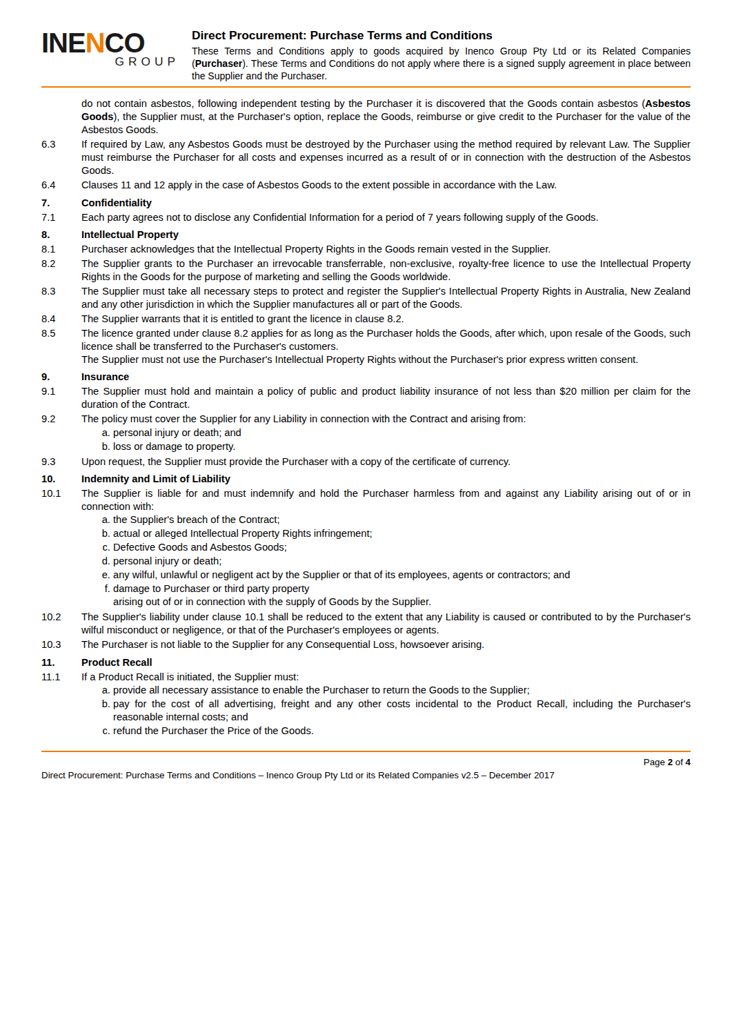INENCO
GROUP
Direct Procurement: Purchase Terms and Conditions
These Terms and Conditions apply to goods acquired by Inenco Group Pty Ltd or its Related Companies (Purchaser). These Terms and Conditions do not apply where there is a signed supply agreement in place between the Supplier and the Purchaser.
do not contain asbestos, following independent testing by the Purchaser it is discovered that the Goods contain asbestos (Asbestos Goods), the Supplier must, at the Purchaser's option, replace the Goods, reimburse or give credit to the Purchaser for the value of the Asbestos Goods.
6.3
If required by Law, any Asbestos Goods must be destroyed by the Purchaser using the method required by relevant Law. The Supplier must reimburse the Purchaser for all costs and expenses incurred as a result of or in connection with the destruction of the Asbestos Goods.
6.4
Clauses 11 and 12 apply in the case of Asbestos Goods to the extent possible in accordance with the Law.
7. Confidentiality
7.1
Each party agrees not to disclose any Confidential Information for a period of 7 years following supply of the Goods.
8. Intellectual Property
8.1
Purchaser acknowledges that the Intellectual Property Rights in the Goods remain vested in the Supplier.
8.2
The Supplier grants to the Purchaser an irrevocable transferrable, non-exclusive, royalty-free licence to use the Intellectual Property Rights in the Goods for the purpose of marketing and selling the Goods worldwide.
8.3
The Supplier must take all necessary steps to protect and register the Supplier's Intellectual Property Rights in Australia, New Zealand and any other jurisdiction in which the Supplier manufactures all or part of the Goods.
8.4
The Supplier warrants that it is entitled to grant the licence in clause 8.2.
8.5
The licence granted under clause 8.2 applies for as long as the Purchaser holds the Goods, after which, upon resale of the Goods, such licence shall be transferred to the Purchaser's customers.
The Supplier must not use the Purchaser's Intellectual Property Rights without the Purchaser's prior express written consent.
9. Insurance
9.1
The Supplier must hold and maintain a policy of public and product liability insurance of not less than $20 million per claim for the duration of the Contract.
9.2
The policy must cover the Supplier for any Liability in connection with the Contract and arising from:
personal injury or death; and
loss or damage to property.
9.3
Upon request, the Supplier must provide the Purchaser with a copy of the certificate of currency.
10. Indemnity and Limit of Liability
10.1
The Supplier is liable for and must indemnify and hold the Purchaser harmless from and against any Liability arising out of or in connection with:
the Supplier's breach of the Contract;
actual or alleged Intellectual Property Rights infringement;
Defective Goods and Asbestos Goods;
personal injury or death;
any wilful, unlawful or negligent act by the Supplier or that of its employees, agents or contractors; and
damage to Purchaser or third party property
arising out of or in connection with the supply of Goods by the Supplier.
10.2
The Supplier's liability under clause 10.1 shall be reduced to the extent that any Liability is caused or contributed to by the Purchaser's wilful misconduct or negligence, or that of the Purchaser's employees or agents.
10.3
The Purchaser is not liable to the Supplier for any Consequential Loss, howsoever arising.
11. Product Recall
11.1
If a Product Recall is initiated, the Supplier must:
provide all necessary assistance to enable the Purchaser to return the Goods to the Supplier;
pay for the cost of all advertising, freight and any other costs incidental to the Product Recall, including the Purchaser's reasonable internal costs; and
refund the Purchaser the Price of the Goods.
Page 2 of 4
Direct Procurement: Purchase Terms and Conditions – Inenco Group Pty Ltd or its Related Companies v2.5 – December 2017